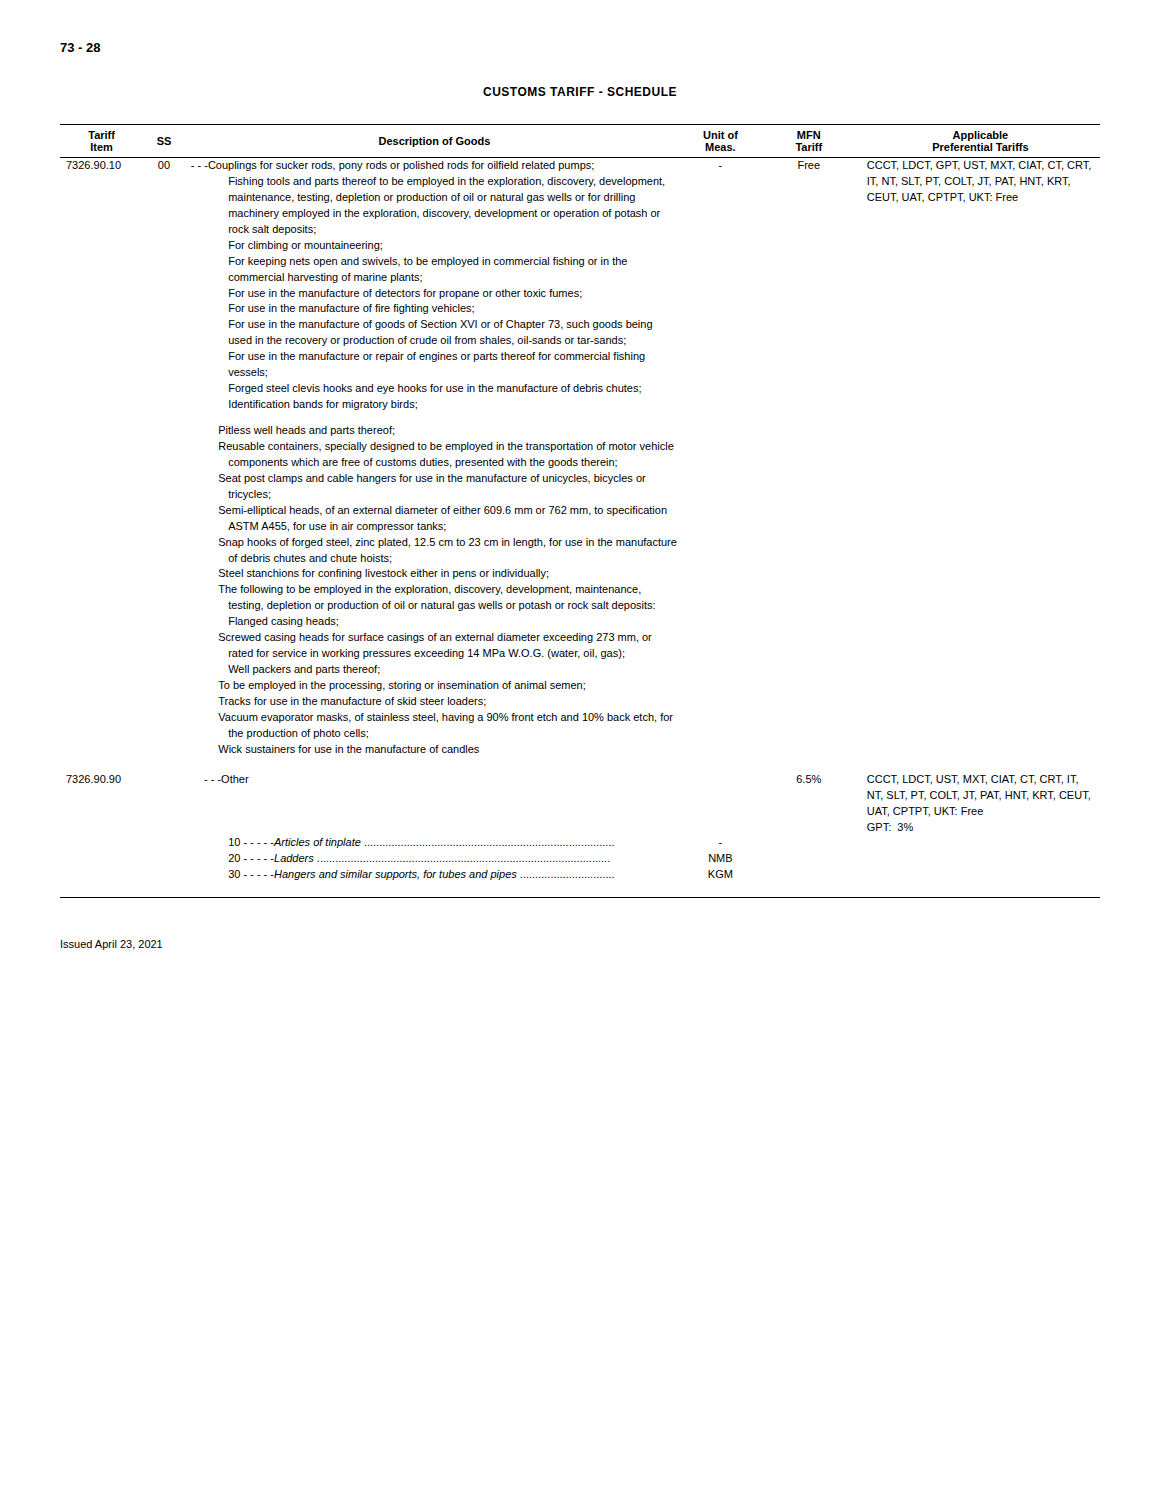73 - 28
CUSTOMS TARIFF - SCHEDULE
| Tariff Item | SS | Description of Goods | Unit of Meas. | MFN Tariff | Applicable Preferential Tariffs |
| --- | --- | --- | --- | --- | --- |
| 7326.90.10 | 00 | - - -Couplings for sucker rods, pony rods or polished rods for oilfield related pumps; Fishing tools and parts thereof to be employed in the exploration, discovery, development, maintenance, testing, depletion or production of oil or natural gas wells or for drilling machinery employed in the exploration, discovery, development or operation of potash or rock salt deposits; For climbing or mountaineering; For keeping nets open and swivels, to be employed in commercial fishing or in the commercial harvesting of marine plants; For use in the manufacture of detectors for propane or other toxic fumes; For use in the manufacture of fire fighting vehicles; For use in the manufacture of goods of Section XVI or of Chapter 73, such goods being used in the recovery or production of crude oil from shales, oil-sands or tar-sands; For use in the manufacture or repair of engines or parts thereof for commercial fishing vessels; Forged steel clevis hooks and eye hooks for use in the manufacture of debris chutes; Identification bands for migratory birds; Pitless well heads and parts thereof; Reusable containers, specially designed to be employed in the transportation of motor vehicle components which are free of customs duties, presented with the goods therein; Seat post clamps and cable hangers for use in the manufacture of unicycles, bicycles or tricycles; Semi-elliptical heads, of an external diameter of either 609.6 mm or 762 mm, to specification ASTM A455, for use in air compressor tanks; Snap hooks of forged steel, zinc plated, 12.5 cm to 23 cm in length, for use in the manufacture of debris chutes and chute hoists; Steel stanchions for confining livestock either in pens or individually; The following to be employed in the exploration, discovery, development, maintenance, testing, depletion or production of oil or natural gas wells or potash or rock salt deposits: Flanged casing heads; Screwed casing heads for surface casings of an external diameter exceeding 273 mm, or rated for service in working pressures exceeding 14 MPa W.O.G. (water, oil, gas); Well packers and parts thereof; To be employed in the processing, storing or insemination of animal semen; Tracks for use in the manufacture of skid steer loaders; Vacuum evaporator masks, of stainless steel, having a 90% front etch and 10% back etch, for the production of photo cells; Wick sustainers for use in the manufacture of candles | - | Free | CCCT, LDCT, GPT, UST, MXT, CIAT, CT, CRT, IT, NT, SLT, PT, COLT, JT, PAT, HNT, KRT, CEUT, UAT, CPTPT, UKT: Free |
| 7326.90.90 | | - - -Other | | 6.5% | CCCT, LDCT, UST, MXT, CIAT, CT, CRT, IT, NT, SLT, PT, COLT, JT, PAT, HNT, KRT, CEUT, UAT, CPTPT, UKT: Free GPT: 3% |
| | | 10 - - - - - Articles of tinplate .................................................................................. | - | | |
| | | 20 - - - - - Ladders ................................................................................................ | NMB | | |
| | | 30 - - - - - Hangers and similar supports, for tubes and pipes ............................... | KGM | | |
Issued April 23, 2021